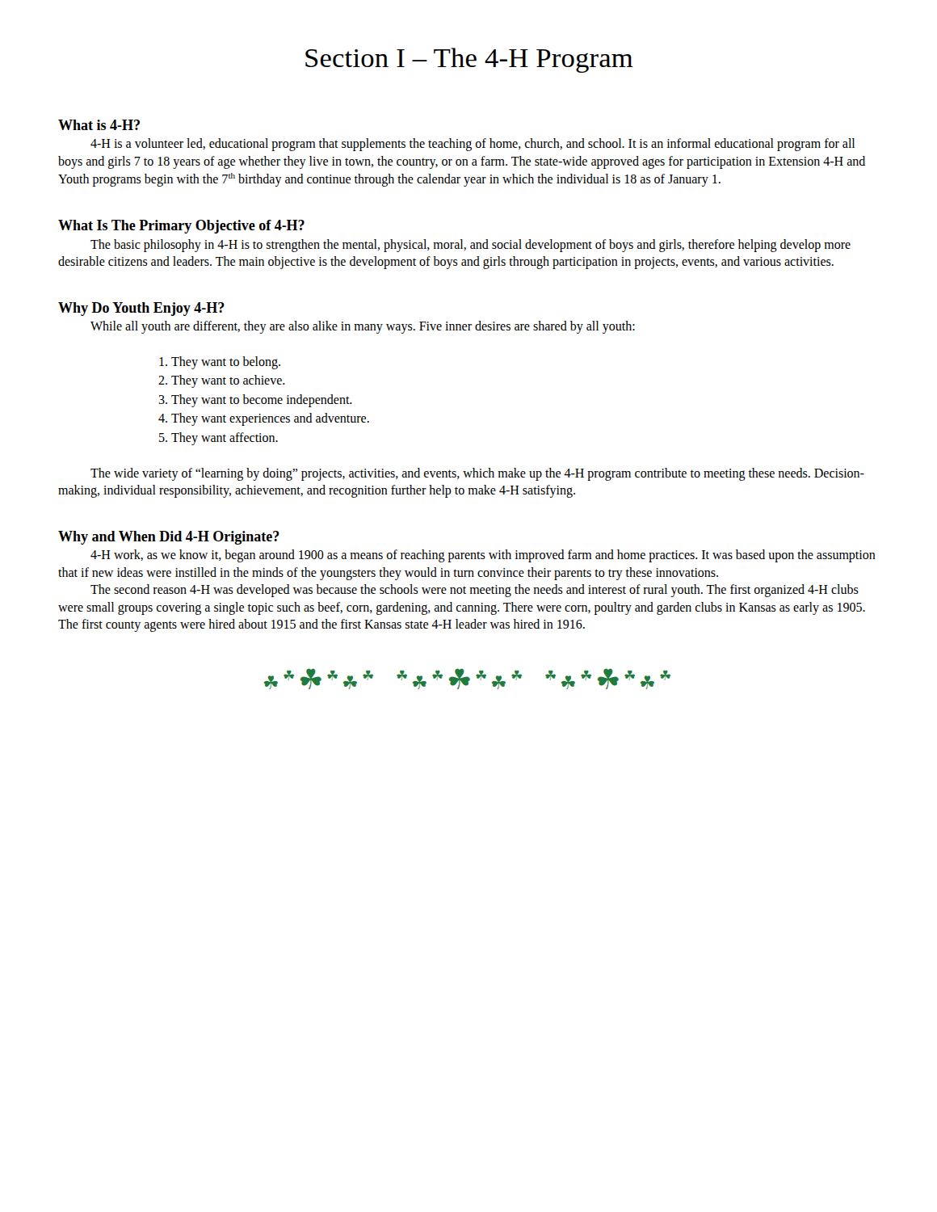Section I – The 4-H Program
What is 4-H?
4-H is a volunteer led, educational program that supplements the teaching of home, church, and school. It is an informal educational program for all boys and girls 7 to 18 years of age whether they live in town, the country, or on a farm. The state-wide approved ages for participation in Extension 4-H and Youth programs begin with the 7th birthday and continue through the calendar year in which the individual is 18 as of January 1.
What Is The Primary Objective of 4-H?
The basic philosophy in 4-H is to strengthen the mental, physical, moral, and social development of boys and girls, therefore helping develop more desirable citizens and leaders. The main objective is the development of boys and girls through participation in projects, events, and various activities.
Why Do Youth Enjoy 4-H?
While all youth are different, they are also alike in many ways. Five inner desires are shared by all youth:
They want to belong.
They want to achieve.
They want to become independent.
They want experiences and adventure.
They want affection.
The wide variety of “learning by doing” projects, activities, and events, which make up the 4-H program contribute to meeting these needs. Decision-making, individual responsibility, achievement, and recognition further help to make 4-H satisfying.
Why and When Did 4-H Originate?
4-H work, as we know it, began around 1900 as a means of reaching parents with improved farm and home practices. It was based upon the assumption that if new ideas were instilled in the minds of the youngsters they would in turn convince their parents to try these innovations.
The second reason 4-H was developed was because the schools were not meeting the needs and interest of rural youth. The first organized 4-H clubs were small groups covering a single topic such as beef, corn, gardening, and canning. There were corn, poultry and garden clubs in Kansas as early as 1905. The first county agents were hired about 1915 and the first Kansas state 4-H leader was hired in 1916.
☘☘☘☘☘☘ ☘☘☘☘☘☘☘ ☘☘☘☘☘☘☘